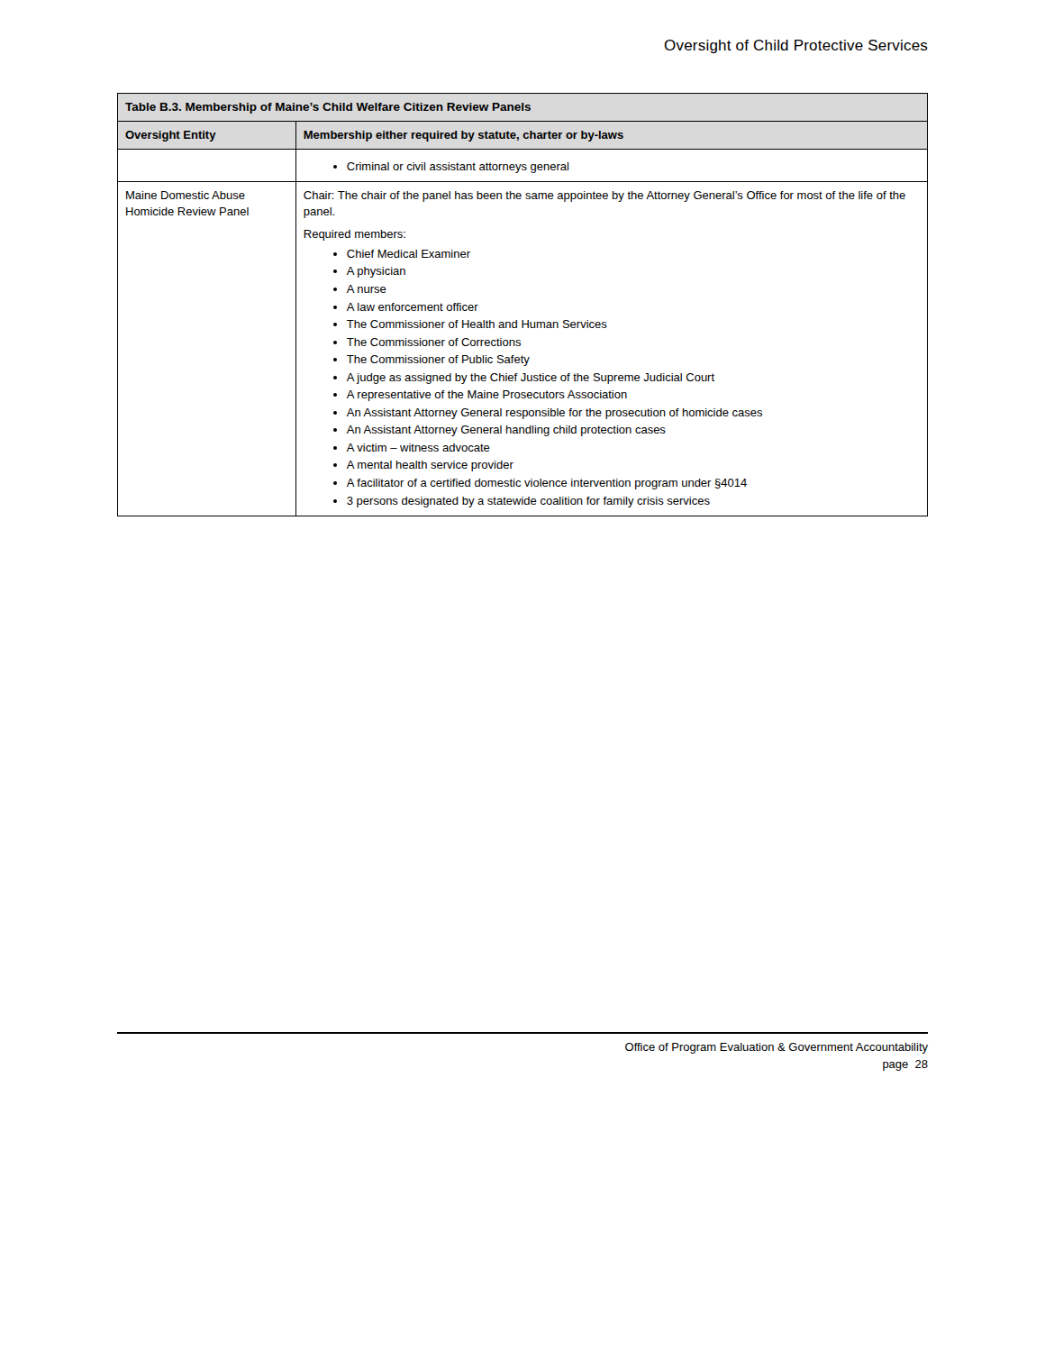Oversight of Child Protective Services
| Table B.3. Membership of Maine’s Child Welfare Citizen Review Panels |
| Oversight Entity | Membership either required by statute, charter or by-laws |
| | Criminal or civil assistant attorneys general |
| Maine Domestic Abuse Homicide Review Panel | Chair: The chair of the panel has been the same appointee by the Attorney General’s Office for most of the life of the panel. Required members: Chief Medical Examiner A physician A nurse A law enforcement officer The Commissioner of Health and Human Services The Commissioner of Corrections The Commissioner of Public Safety A judge as assigned by the Chief Justice of the Supreme Judicial Court A representative of the Maine Prosecutors Association An Assistant Attorney General responsible for the prosecution of homicide cases An Assistant Attorney General handling child protection cases A victim – witness advocate A mental health service provider A facilitator of a certified domestic violence intervention program under §4014 3 persons designated by a statewide coalition for family crisis services |
Office of Program Evaluation & Government Accountability
page 28